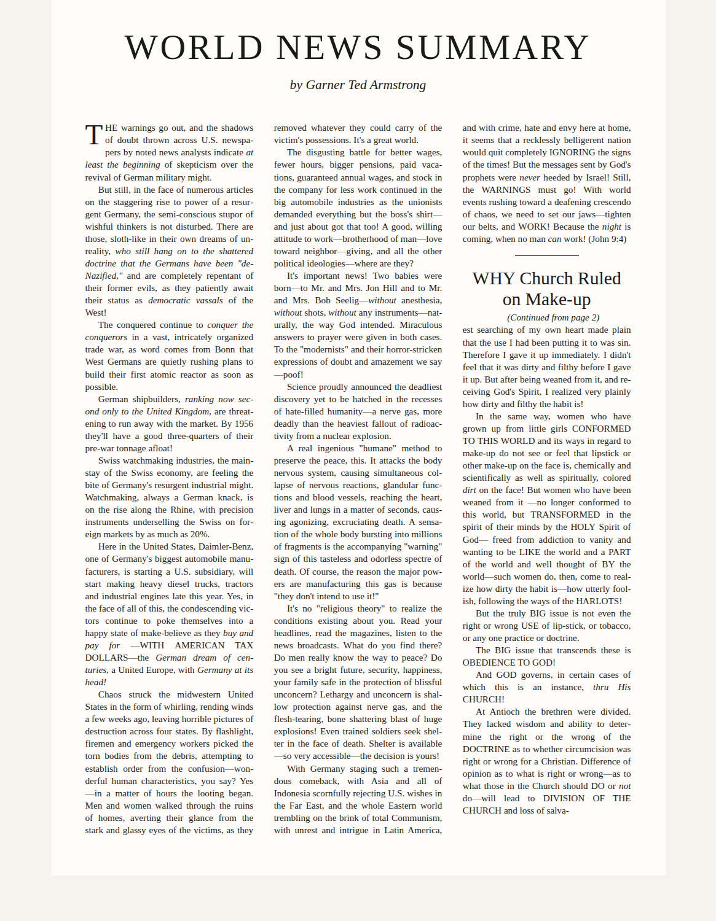WORLD NEWS SUMMARY
by Garner Ted Armstrong
THE warnings go out, and the shadows of doubt thrown across U.S. newspapers by noted news analysts indicate at least the beginning of skepticism over the revival of German military might.
But still, in the face of numerous articles on the staggering rise to power of a resurgent Germany, the semi-conscious stupor of wishful thinkers is not disturbed. There are those, sloth-like in their own dreams of unreality, who still hang on to the shattered doctrine that the Germans have been "de-Nazified," and are completely repentant of their former evils, as they patiently await their status as democratic vassals of the West!
The conquered continue to conquer the conquerors in a vast, intricately organized trade war, as word comes from Bonn that West Germans are quietly rushing plans to build their first atomic reactor as soon as possible.
German shipbuilders, ranking now second only to the United Kingdom, are threatening to run away with the market. By 1956 they'll have a good three-quarters of their pre-war tonnage afloat!
Swiss watchmaking industries, the mainstay of the Swiss economy, are feeling the bite of Germany's resurgent industrial might. Watchmaking, always a German knack, is on the rise along the Rhine, with precision instruments underselling the Swiss on foreign markets by as much as 20%.
Here in the United States, Daimler-Benz, one of Germany's biggest automobile manufacturers, is starting a U.S. subsidiary, will start making heavy diesel trucks, tractors and industrial engines late this year. Yes, in the face of all of this, the condescending victors continue to poke themselves into a happy state of make-believe as they buy and pay for —WITH AMERICAN TAX DOLLARS—the German dream of centuries, a United Europe, with Germany at its head!
Chaos struck the midwestern United States in the form of whirling, rending winds a few weeks ago, leaving horrible pictures of destruction across four states. By flashlight, firemen and emergency workers picked the torn bodies from the debris, attempting to establish order from the confusion—wonderful human characteristics, you say? Yes—in a matter of hours the looting began. Men and women walked through the ruins of homes, averting their glance from the stark and glassy eyes of the victims, as they removed whatever they could carry of the victim's possessions. It's a great world.
The disgusting battle for better wages, fewer hours, bigger pensions, paid vacations, guaranteed annual wages, and stock in the company for less work continued in the big automobile industries as the unionists demanded everything but the boss's shirt—and just about got that too! A good, willing attitude to work—brotherhood of man—love toward neighbor—giving, and all the other political ideologies—where are they?
It's important news! Two babies were born—to Mr. and Mrs. Jon Hill and to Mr. and Mrs. Bob Seelig—without anesthesia, without shots, without any instruments—naturally, the way God intended. Miraculous answers to prayer were given in both cases. To the "modernists" and their horror-stricken expressions of doubt and amazement we say—poof!
Science proudly announced the deadliest discovery yet to be hatched in the recesses of hate-filled humanity—a nerve gas, more deadly than the heaviest fallout of radioactivity from a nuclear explosion.
A real ingenious "humane" method to preserve the peace, this. It attacks the body nervous system, causing simultaneous collapse of nervous reactions, glandular functions and blood vessels, reaching the heart, liver and lungs in a matter of seconds, causing agonizing, excruciating death. A sensation of the whole body bursting into millions of fragments is the accompanying "warning" sign of this tasteless and odorless spectre of death. Of course, the reason the major powers are manufacturing this gas is because "they don't intend to use it!"
It's no "religious theory" to realize the conditions existing about you. Read your headlines, read the magazines, listen to the news broadcasts. What do you find there? Do men really know the way to peace? Do you see a bright future, security, happiness, your family safe in the protection of blissful unconcern? Lethargy and unconcern is shallow protection against nerve gas, and the flesh-tearing, bone shattering blast of huge explosions! Even trained soldiers seek shelter in the face of death. Shelter is available—so very accessible—the decision is yours!
With Germany staging such a tremendous comeback, with Asia and all of Indonesia scornfully rejecting U.S. wishes in the Far East, and the whole Eastern world trembling on the brink of total Communism, with unrest and intrigue in Latin America, and with crime, hate and envy here at home, it seems that a recklessly belligerent nation would quit completely IGNORING the signs of the times! But the messages sent by God's prophets were never heeded by Israel! Still, the WARNINGS must go! With world events rushing toward a deafening crescendo of chaos, we need to set our jaws—tighten our belts, and WORK! Because the night is coming, when no man can work! (John 9:4)
WHY Church Ruled
on Make-up
(Continued from page 2)
est searching of my own heart made plain that the use I had been putting it to was sin. Therefore I gave it up immediately. I didn't feel that it was dirty and filthy before I gave it up. But after being weaned from it, and receiving God's Spirit, I realized very plainly how dirty and filthy the habit is!
In the same way, women who have grown up from little girls CONFORMED TO THIS WORLD and its ways in regard to make-up do not see or feel that lipstick or other make-up on the face is, chemically and scientifically as well as spiritually, colored dirt on the face! But women who have been weaned from it —no longer conformed to this world, but TRANSFORMED in the spirit of their minds by the HOLY Spirit of God— freed from addiction to vanity and wanting to be LIKE the world and a PART of the world and well thought of BY the world—such women do, then, come to realize how dirty the habit is—how utterly foolish, following the ways of the HARLOTS!
But the truly BIG issue is not even the right or wrong USE of lip-stick, or tobacco, or any one practice or doctrine.
The BIG issue that transcends these is OBEDIENCE TO GOD!
And GOD governs, in certain cases of which this is an instance, thru His CHURCH!
At Antioch the brethren were divided. They lacked wisdom and ability to determine the right or the wrong of the DOCTRINE as to whether circumcision was right or wrong for a Christian. Difference of opinion as to what is right or wrong—as to what those in the Church should DO or not do—will lead to DIVISION OF THE CHURCH and loss of salva-